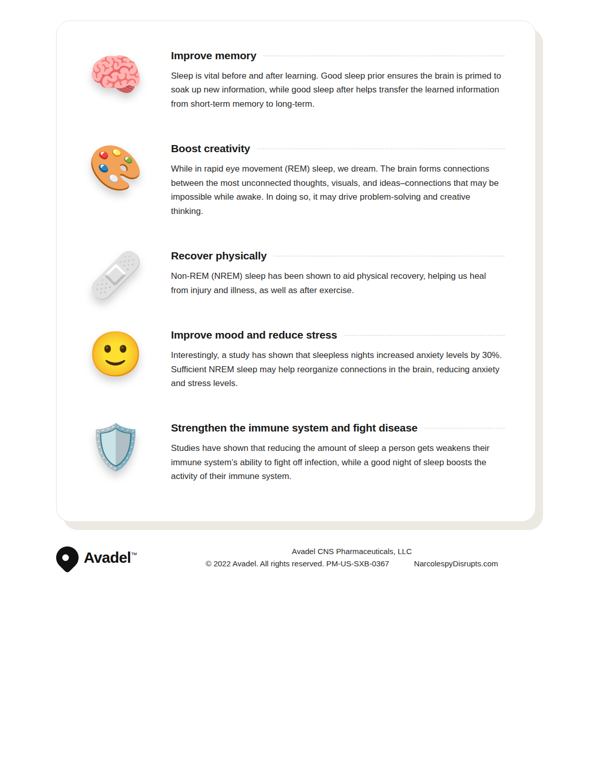🧠
Improve memory
Sleep is vital before and after learning. Good sleep prior ensures the brain is primed to soak up new information, while good sleep after helps transfer the learned information from short-term memory to long-term.
🎨
Boost creativity
While in rapid eye movement (REM) sleep, we dream. The brain forms connections between the most unconnected thoughts, visuals, and ideas–connections that may be impossible while awake. In doing so, it may drive problem-solving and creative thinking.
🩹
Recover physically
Non-REM (NREM) sleep has been shown to aid physical recovery, helping us heal from injury and illness, as well as after exercise.
🙂
Improve mood and reduce stress
Interestingly, a study has shown that sleepless nights increased anxiety levels by 30%. Sufficient NREM sleep may help reorganize connections in the brain, reducing anxiety and stress levels.
🛡️
Strengthen the immune system and fight disease
Studies have shown that reducing the amount of sleep a person gets weakens their immune system’s ability to fight off infection, while a good night of sleep boosts the activity of their immune system.
Avadel™
Avadel CNS Pharmaceuticals, LLC
© 2022 Avadel. All rights reserved. PM-US-SXB-0367 NarcolespyDisrupts.com